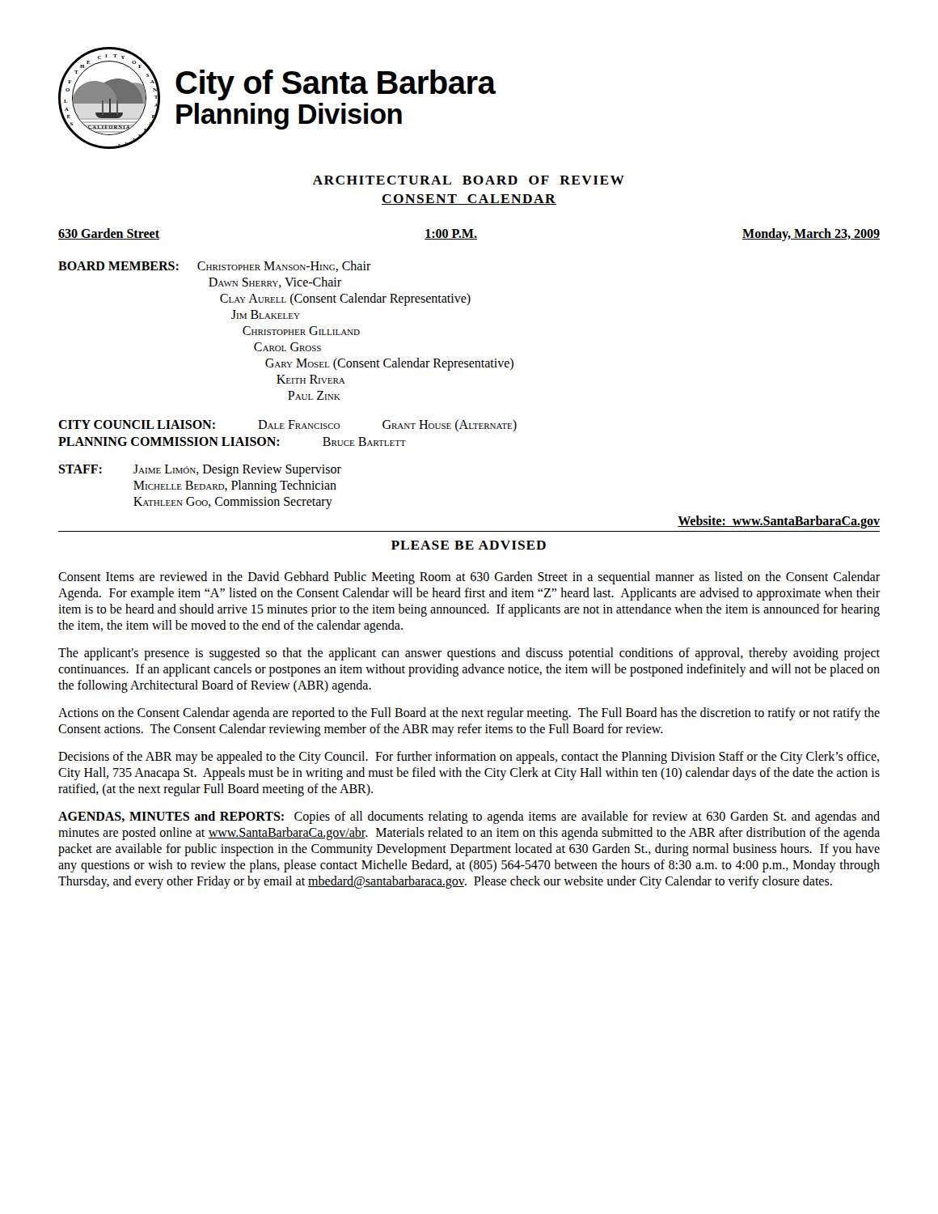S E A L O F T H E C I T Y O F S A N T A B A R B A R A
CALIFORNIA
City of Santa Barbara
Planning Division
ARCHITECTURAL BOARD OF REVIEW
CONSENT CALENDAR
630 Garden Street 1:00 P.M. Monday, March 23, 2009
BOARD MEMBERS:
Christopher Manson-Hing, Chair
Dawn Sherry, Vice-Chair
Clay Aurell (Consent Calendar Representative)
Jim Blakeley
Christopher Gilliland
Carol Gross
Gary Mosel (Consent Calendar Representative)
Keith Rivera
Paul Zink
CITY COUNCIL LIAISON: Dale Francisco Grant House (Alternate)
PLANNING COMMISSION LIAISON: Bruce Bartlett
STAFF:
Jaime Limón, Design Review Supervisor
Michelle Bedard, Planning Technician
Kathleen Goo, Commission Secretary
Website: www.SantaBarbaraCa.gov
PLEASE BE ADVISED
Consent Items are reviewed in the David Gebhard Public Meeting Room at 630 Garden Street in a sequential manner as listed on the Consent Calendar Agenda. For example item “A” listed on the Consent Calendar will be heard first and item “Z” heard last. Applicants are advised to approximate when their item is to be heard and should arrive 15 minutes prior to the item being announced. If applicants are not in attendance when the item is announced for hearing the item, the item will be moved to the end of the calendar agenda.
The applicant's presence is suggested so that the applicant can answer questions and discuss potential conditions of approval, thereby avoiding project continuances. If an applicant cancels or postpones an item without providing advance notice, the item will be postponed indefinitely and will not be placed on the following Architectural Board of Review (ABR) agenda.
Actions on the Consent Calendar agenda are reported to the Full Board at the next regular meeting. The Full Board has the discretion to ratify or not ratify the Consent actions. The Consent Calendar reviewing member of the ABR may refer items to the Full Board for review.
Decisions of the ABR may be appealed to the City Council. For further information on appeals, contact the Planning Division Staff or the City Clerk’s office, City Hall, 735 Anacapa St. Appeals must be in writing and must be filed with the City Clerk at City Hall within ten (10) calendar days of the date the action is ratified, (at the next regular Full Board meeting of the ABR).
AGENDAS, MINUTES and REPORTS: Copies of all documents relating to agenda items are available for review at 630 Garden St. and agendas and minutes are posted online at www.SantaBarbaraCa.gov/abr. Materials related to an item on this agenda submitted to the ABR after distribution of the agenda packet are available for public inspection in the Community Development Department located at 630 Garden St., during normal business hours. If you have any questions or wish to review the plans, please contact Michelle Bedard, at (805) 564-5470 between the hours of 8:30 a.m. to 4:00 p.m., Monday through Thursday, and every other Friday or by email at mbedard@santabarbaraca.gov. Please check our website under City Calendar to verify closure dates.